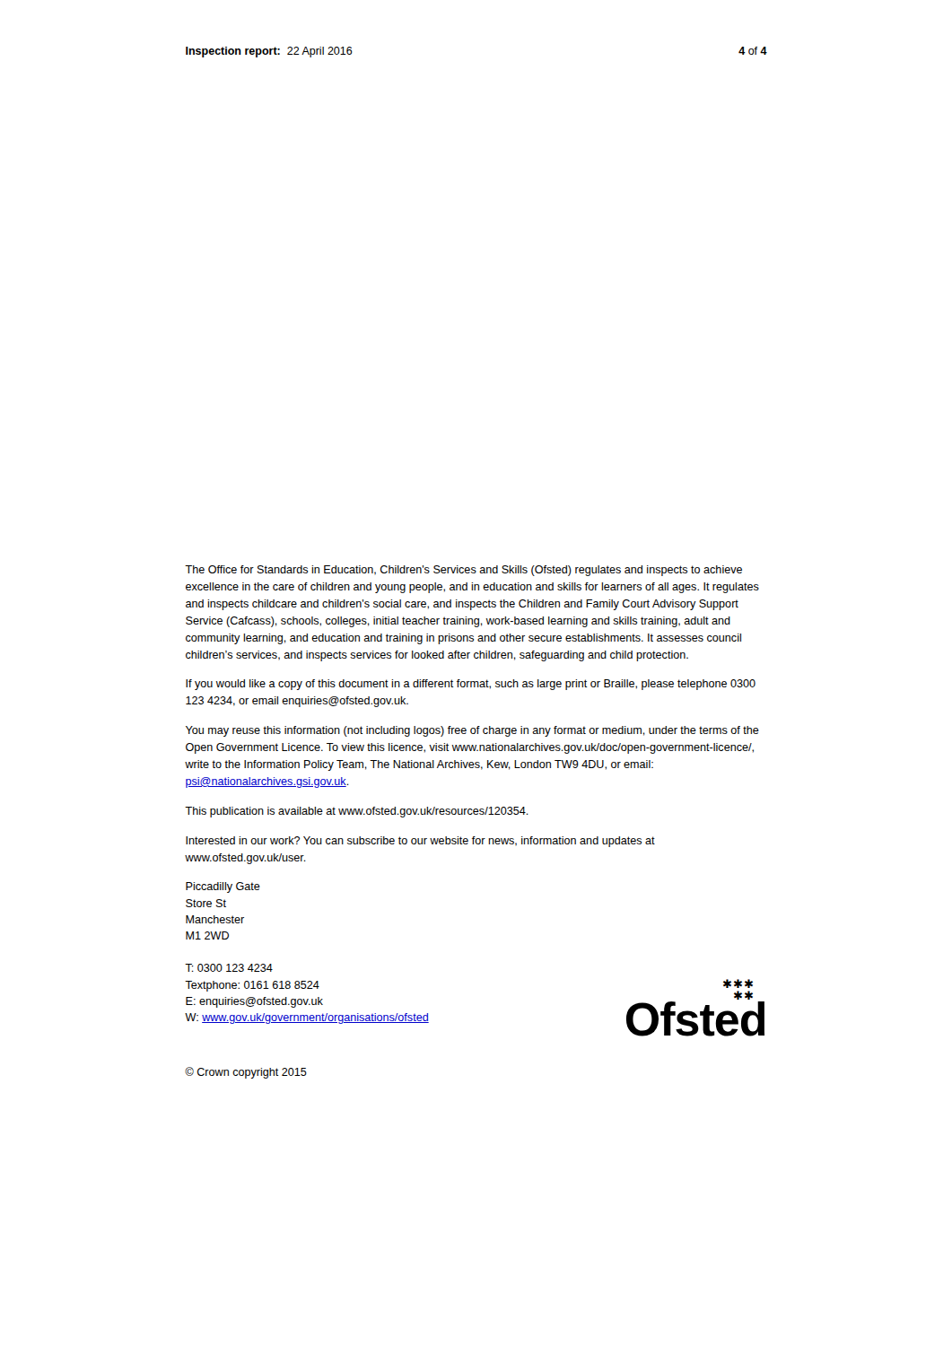Inspection report: 22 April 2016
4 of 4
The Office for Standards in Education, Children's Services and Skills (Ofsted) regulates and inspects to achieve excellence in the care of children and young people, and in education and skills for learners of all ages. It regulates and inspects childcare and children's social care, and inspects the Children and Family Court Advisory Support Service (Cafcass), schools, colleges, initial teacher training, work-based learning and skills training, adult and community learning, and education and training in prisons and other secure establishments. It assesses council children’s services, and inspects services for looked after children, safeguarding and child protection.
If you would like a copy of this document in a different format, such as large print or Braille, please telephone 0300 123 4234, or email enquiries@ofsted.gov.uk.
You may reuse this information (not including logos) free of charge in any format or medium, under the terms of the Open Government Licence. To view this licence, visit www.nationalarchives.gov.uk/doc/open-government-licence/, write to the Information Policy Team, The National Archives, Kew, London TW9 4DU, or email: psi@nationalarchives.gsi.gov.uk.
This publication is available at www.ofsted.gov.uk/resources/120354.
Interested in our work? You can subscribe to our website for news, information and updates at www.ofsted.gov.uk/user.
Piccadilly Gate
Store St
Manchester
M1 2WD
T: 0300 123 4234
Textphone: 0161 618 8524
E: enquiries@ofsted.gov.uk
W: www.gov.uk/government/organisations/ofsted
✱✱✱
✱✱
Ofsted
© Crown copyright 2015